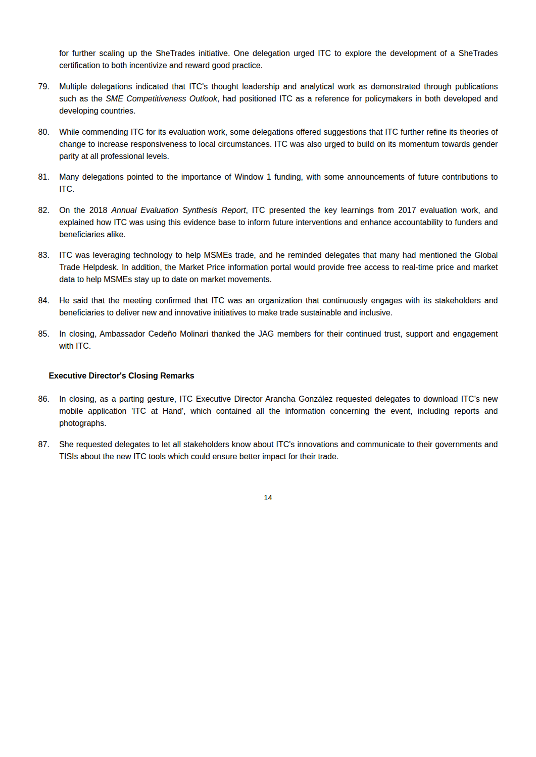for further scaling up the SheTrades initiative. One delegation urged ITC to explore the development of a SheTrades certification to both incentivize and reward good practice.
79.
Multiple delegations indicated that ITC's thought leadership and analytical work as demonstrated through publications such as the SME Competitiveness Outlook, had positioned ITC as a reference for policymakers in both developed and developing countries.
80.
While commending ITC for its evaluation work, some delegations offered suggestions that ITC further refine its theories of change to increase responsiveness to local circumstances. ITC was also urged to build on its momentum towards gender parity at all professional levels.
81.
Many delegations pointed to the importance of Window 1 funding, with some announcements of future contributions to ITC.
82.
On the 2018 Annual Evaluation Synthesis Report, ITC presented the key learnings from 2017 evaluation work, and explained how ITC was using this evidence base to inform future interventions and enhance accountability to funders and beneficiaries alike.
83.
ITC was leveraging technology to help MSMEs trade, and he reminded delegates that many had mentioned the Global Trade Helpdesk. In addition, the Market Price information portal would provide free access to real-time price and market data to help MSMEs stay up to date on market movements.
84.
He said that the meeting confirmed that ITC was an organization that continuously engages with its stakeholders and beneficiaries to deliver new and innovative initiatives to make trade sustainable and inclusive.
85.
In closing, Ambassador Cedeño Molinari thanked the JAG members for their continued trust, support and engagement with ITC.
Executive Director's Closing Remarks
86.
In closing, as a parting gesture, ITC Executive Director Arancha González requested delegates to download ITC's new mobile application 'ITC at Hand', which contained all the information concerning the event, including reports and photographs.
87.
She requested delegates to let all stakeholders know about ITC's innovations and communicate to their governments and TISIs about the new ITC tools which could ensure better impact for their trade.
14